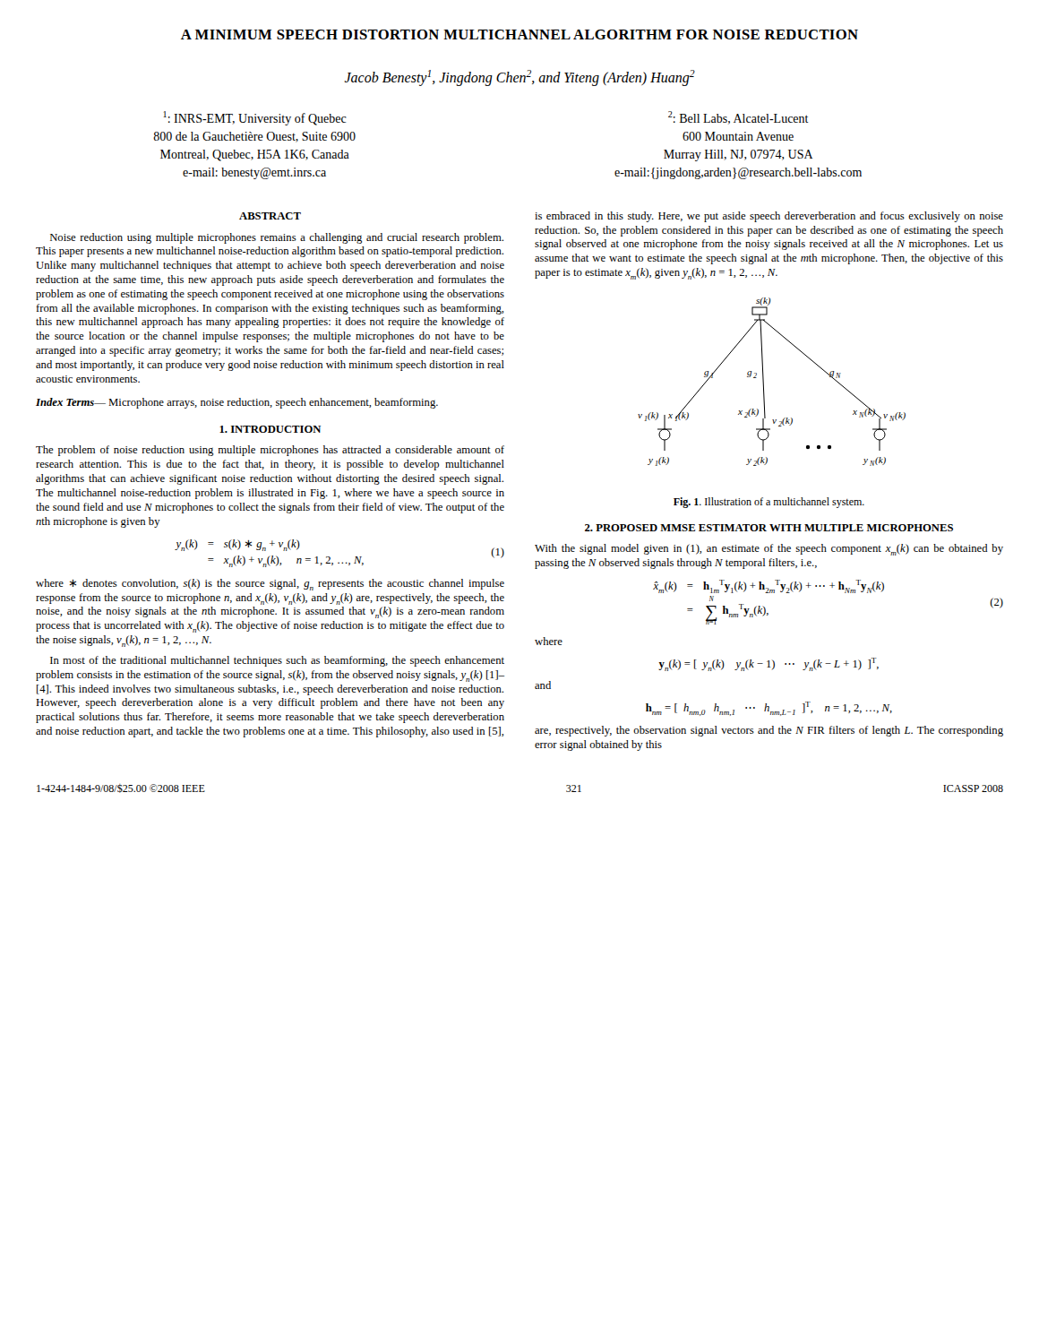A Minimum Speech Distortion Multichannel Algorithm for Noise Reduction
Jacob Benesty1, Jingdong Chen2, and Yiteng (Arden) Huang2
| 1 : INRS-EMT, University of Quebec 800 de la Gauchetière Ouest, Suite 6900 Montreal, Quebec, H5A 1K6, Canada e-mail: benesty@emt.inrs.ca | 2 : Bell Labs, Alcatel-Lucent 600 Mountain Avenue Murray Hill, NJ, 07974, USA e-mail:{jingdong,arden}@research.bell-labs.com |
Abstract
Noise reduction using multiple microphones remains a challenging and crucial research problem. This paper presents a new multichannel noise-reduction algorithm based on spatio-temporal prediction. Unlike many multichannel techniques that attempt to achieve both speech dereverberation and noise reduction at the same time, this new approach puts aside speech dereverberation and formulates the problem as one of estimating the speech component received at one microphone using the observations from all the available microphones. In comparison with the existing techniques such as beamforming, this new multichannel approach has many appealing properties: it does not require the knowledge of the source location or the channel impulse responses; the multiple microphones do not have to be arranged into a specific array geometry; it works the same for both the far-field and near-field cases; and most importantly, it can produce very good noise reduction with minimum speech distortion in real acoustic environments.
Index Terms— Microphone arrays, noise reduction, speech enhancement, beamforming.
1. Introduction
The problem of noise reduction using multiple microphones has attracted a considerable amount of research attention. This is due to the fact that, in theory, it is possible to develop multichannel algorithms that can achieve significant noise reduction without distorting the desired speech signal. The multichannel noise-reduction problem is illustrated in Fig. 1, where we have a speech source in the sound field and use N microphones to collect the signals from their field of view. The output of the nth microphone is given by
| y n ( k ) | = | s ( k ) ∗ g n + v n ( k ) |
| | = | x n ( k ) + v n ( k ), n = 1, 2, …, N , |
(1)
where ∗ denotes convolution, s(k) is the source signal, gn represents the acoustic channel impulse response from the source to microphone n, and xn(k), vn(k), and yn(k) are, respectively, the speech, the noise, and the noisy signals at the nth microphone. It is assumed that vn(k) is a zero-mean random process that is uncorrelated with xn(k). The objective of noise reduction is to mitigate the effect due to the noise signals, vn(k), n = 1, 2, …, N.
In most of the traditional multichannel techniques such as beamforming, the speech enhancement problem consists in the estimation of the source signal, s(k), from the observed noisy signals, yn(k) [1]–[4]. This indeed involves two simultaneous subtasks, i.e., speech dereverberation and noise reduction. However, speech dereverberation alone is a very difficult problem and there have not been any practical solutions thus far. Therefore, it seems more reasonable that we take speech dereverberation and noise reduction apart, and tackle the two problems one at a time. This philosophy, also used in [5], is embraced in this study. Here, we put aside speech dereverberation and focus exclusively on noise reduction. So, the problem considered in this paper can be described as one of estimating the speech signal observed at one microphone from the noisy signals received at all the N microphones. Let us assume that we want to estimate the speech signal at the mth microphone. Then, the objective of this paper is to estimate xm(k), given yn(k), n = 1, 2, …, N.
s(k) g1 g2 gN v1(k) x1(k) y1(k) x2(k) v2(k) y2(k) xN(k) vN(k) yN(k)
Fig. 1. Illustration of a multichannel system.
2. Proposed MMSE Estimator with Multiple Microphones
With the signal model given in (1), an estimate of the speech component xm(k) can be obtained by passing the N observed signals through N temporal filters, i.e.,
| x̂ m ( k ) | = | h 1 m T y 1 ( k ) + h 2 m T y 2 ( k ) + ⋯ + h Nm T y N ( k ) |
| | = | N ∑ n =1 h nm T y n ( k ), |
(2)
where
yn(k) = [ yn(k) yn(k − 1) ⋯ yn(k − L + 1) ]T,
and
hnm = [ hnm,0 hnm,1 ⋯ hnm,L−1 ]T, n = 1, 2, …, N,
are, respectively, the observation signal vectors and the N FIR filters of length L. The corresponding error signal obtained by this
1-4244-1484-9/08/$25.00 ©2008 IEEE
321
ICASSP 2008